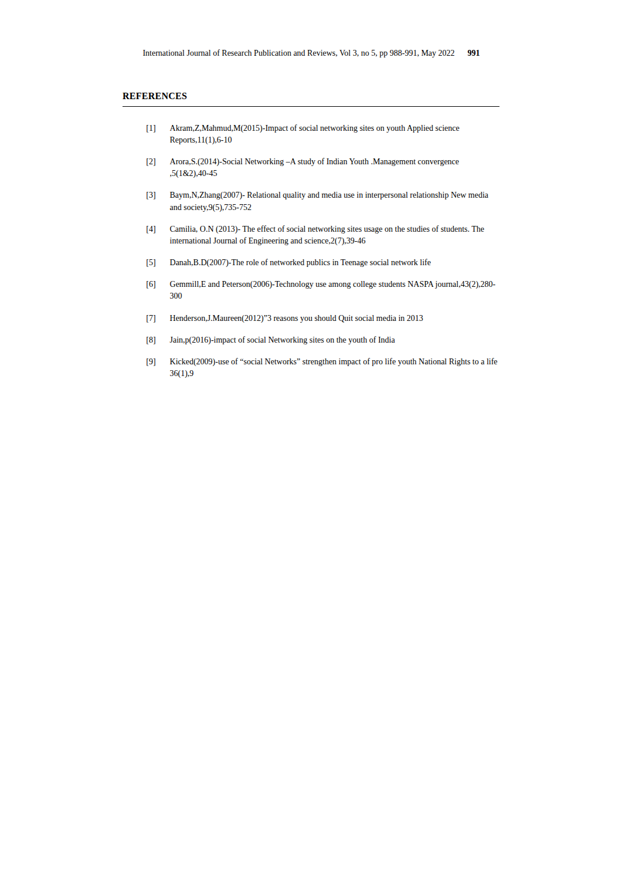International Journal of Research Publication and Reviews, Vol 3, no 5, pp 988-991, May 2022
991
REFERENCES
Akram,Z,Mahmud,M(2015)-Impact of social networking sites on youth Applied science Reports,11(1),6-10
Arora,S.(2014)-Social Networking –A study of Indian Youth .Management convergence ,5(1&2),40-45
Baym,N,Zhang(2007)- Relational quality and media use in interpersonal relationship New media and society,9(5),735-752
Camilia, O.N (2013)- The effect of social networking sites usage on the studies of students. The international Journal of Engineering and science,2(7),39-46
Danah,B.D(2007)-The role of networked publics in Teenage social network life
Gemmill,E and Peterson(2006)-Technology use among college students NASPA journal,43(2),280-300
Henderson,J.Maureen(2012)”3 reasons you should Quit social media in 2013
Jain,p(2016)-impact of social Networking sites on the youth of India
Kicked(2009)-use of “social Networks” strengthen impact of pro life youth National Rights to a life 36(1),9